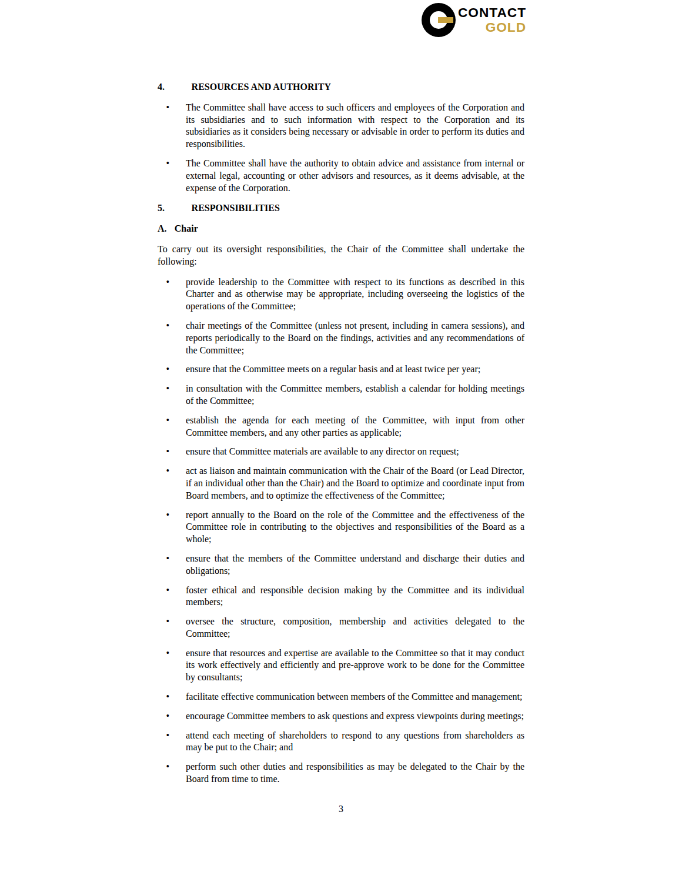CONTACT GOLD
4. Resources and Authority
The Committee shall have access to such officers and employees of the Corporation and its subsidiaries and to such information with respect to the Corporation and its subsidiaries as it considers being necessary or advisable in order to perform its duties and responsibilities.
The Committee shall have the authority to obtain advice and assistance from internal or external legal, accounting or other advisors and resources, as it deems advisable, at the expense of the Corporation.
5. Responsibilities
A. Chair
To carry out its oversight responsibilities, the Chair of the Committee shall undertake the following:
provide leadership to the Committee with respect to its functions as described in this Charter and as otherwise may be appropriate, including overseeing the logistics of the operations of the Committee;
chair meetings of the Committee (unless not present, including in camera sessions), and reports periodically to the Board on the findings, activities and any recommendations of the Committee;
ensure that the Committee meets on a regular basis and at least twice per year;
in consultation with the Committee members, establish a calendar for holding meetings of the Committee;
establish the agenda for each meeting of the Committee, with input from other Committee members, and any other parties as applicable;
ensure that Committee materials are available to any director on request;
act as liaison and maintain communication with the Chair of the Board (or Lead Director, if an individual other than the Chair) and the Board to optimize and coordinate input from Board members, and to optimize the effectiveness of the Committee;
report annually to the Board on the role of the Committee and the effectiveness of the Committee role in contributing to the objectives and responsibilities of the Board as a whole;
ensure that the members of the Committee understand and discharge their duties and obligations;
foster ethical and responsible decision making by the Committee and its individual members;
oversee the structure, composition, membership and activities delegated to the Committee;
ensure that resources and expertise are available to the Committee so that it may conduct its work effectively and efficiently and pre-approve work to be done for the Committee by consultants;
facilitate effective communication between members of the Committee and management;
encourage Committee members to ask questions and express viewpoints during meetings;
attend each meeting of shareholders to respond to any questions from shareholders as may be put to the Chair; and
perform such other duties and responsibilities as may be delegated to the Chair by the Board from time to time.
3